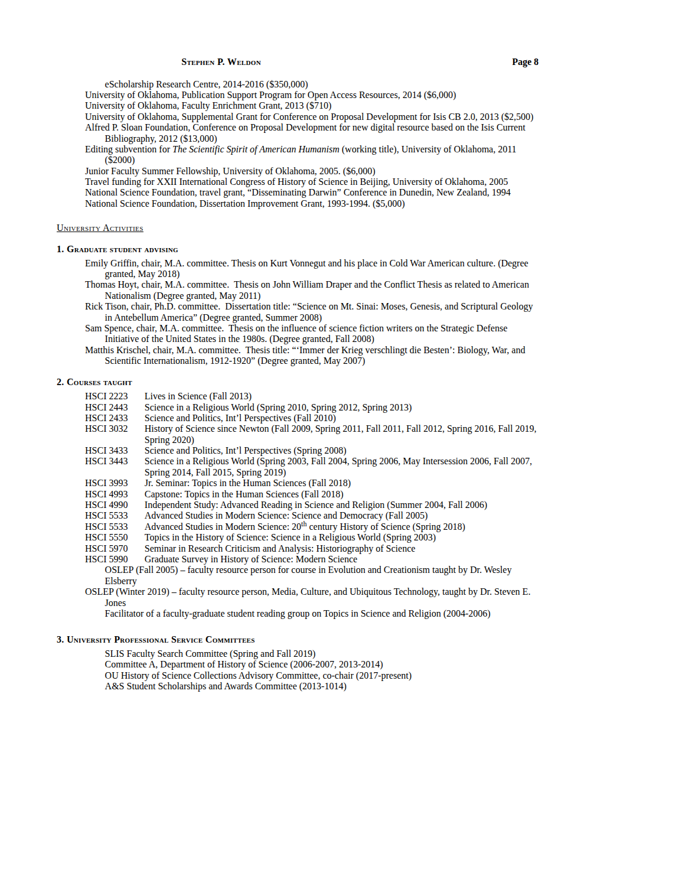Stephen P. Weldon Page 8
eScholarship Research Centre, 2014-2016 ($350,000)
University of Oklahoma, Publication Support Program for Open Access Resources, 2014 ($6,000)
University of Oklahoma, Faculty Enrichment Grant, 2013 ($710)
University of Oklahoma, Supplemental Grant for Conference on Proposal Development for Isis CB 2.0, 2013 ($2,500)
Alfred P. Sloan Foundation, Conference on Proposal Development for new digital resource based on the Isis Current Bibliography, 2012 ($13,000)
Editing subvention for The Scientific Spirit of American Humanism (working title), University of Oklahoma, 2011 ($2000)
Junior Faculty Summer Fellowship, University of Oklahoma, 2005. ($6,000)
Travel funding for XXII International Congress of History of Science in Beijing, University of Oklahoma, 2005
National Science Foundation, travel grant, “Disseminating Darwin” Conference in Dunedin, New Zealand, 1994
National Science Foundation, Dissertation Improvement Grant, 1993-1994. ($5,000)
University Activities
1. Graduate student advising
Emily Griffin, chair, M.A. committee. Thesis on Kurt Vonnegut and his place in Cold War American culture. (Degree granted, May 2018)
Thomas Hoyt, chair, M.A. committee. Thesis on John William Draper and the Conflict Thesis as related to American Nationalism (Degree granted, May 2011)
Rick Tison, chair, Ph.D. committee. Dissertation title: “Science on Mt. Sinai: Moses, Genesis, and Scriptural Geology in Antebellum America” (Degree granted, Summer 2008)
Sam Spence, chair, M.A. committee. Thesis on the influence of science fiction writers on the Strategic Defense Initiative of the United States in the 1980s. (Degree granted, Fall 2008)
Matthis Krischel, chair, M.A. committee. Thesis title: “‘Immer der Krieg verschlingt die Besten’: Biology, War, and Scientific Internationalism, 1912-1920” (Degree granted, May 2007)
2. Courses taught
HSCI 2223 Lives in Science (Fall 2013)
HSCI 2443 Science in a Religious World (Spring 2010, Spring 2012, Spring 2013)
HSCI 2433 Science and Politics, Int’l Perspectives (Fall 2010)
HSCI 3032 History of Science since Newton (Fall 2009, Spring 2011, Fall 2011, Fall 2012, Spring 2016, Fall 2019, Spring 2020)
HSCI 3433 Science and Politics, Int’l Perspectives (Spring 2008)
HSCI 3443 Science in a Religious World (Spring 2003, Fall 2004, Spring 2006, May Intersession 2006, Fall 2007, Spring 2014, Fall 2015, Spring 2019)
HSCI 3993 Jr. Seminar: Topics in the Human Sciences (Fall 2018)
HSCI 4993 Capstone: Topics in the Human Sciences (Fall 2018)
HSCI 4990 Independent Study: Advanced Reading in Science and Religion (Summer 2004, Fall 2006)
HSCI 5533 Advanced Studies in Modern Science: Science and Democracy (Fall 2005)
HSCI 5533 Advanced Studies in Modern Science: 20th century History of Science (Spring 2018)
HSCI 5550 Topics in the History of Science: Science in a Religious World (Spring 2003)
HSCI 5970 Seminar in Research Criticism and Analysis: Historiography of Science
HSCI 5990 Graduate Survey in History of Science: Modern Science
OSLEP (Fall 2005) – faculty resource person for course in Evolution and Creationism taught by Dr. Wesley Elsberry
OSLEP (Winter 2019) – faculty resource person, Media, Culture, and Ubiquitous Technology, taught by Dr. Steven E. Jones
Facilitator of a faculty-graduate student reading group on Topics in Science and Religion (2004-2006)
3. University Professional Service Committees
SLIS Faculty Search Committee (Spring and Fall 2019)
Committee A, Department of History of Science (2006-2007, 2013-2014)
OU History of Science Collections Advisory Committee, co-chair (2017-present)
A&S Student Scholarships and Awards Committee (2013-1014)